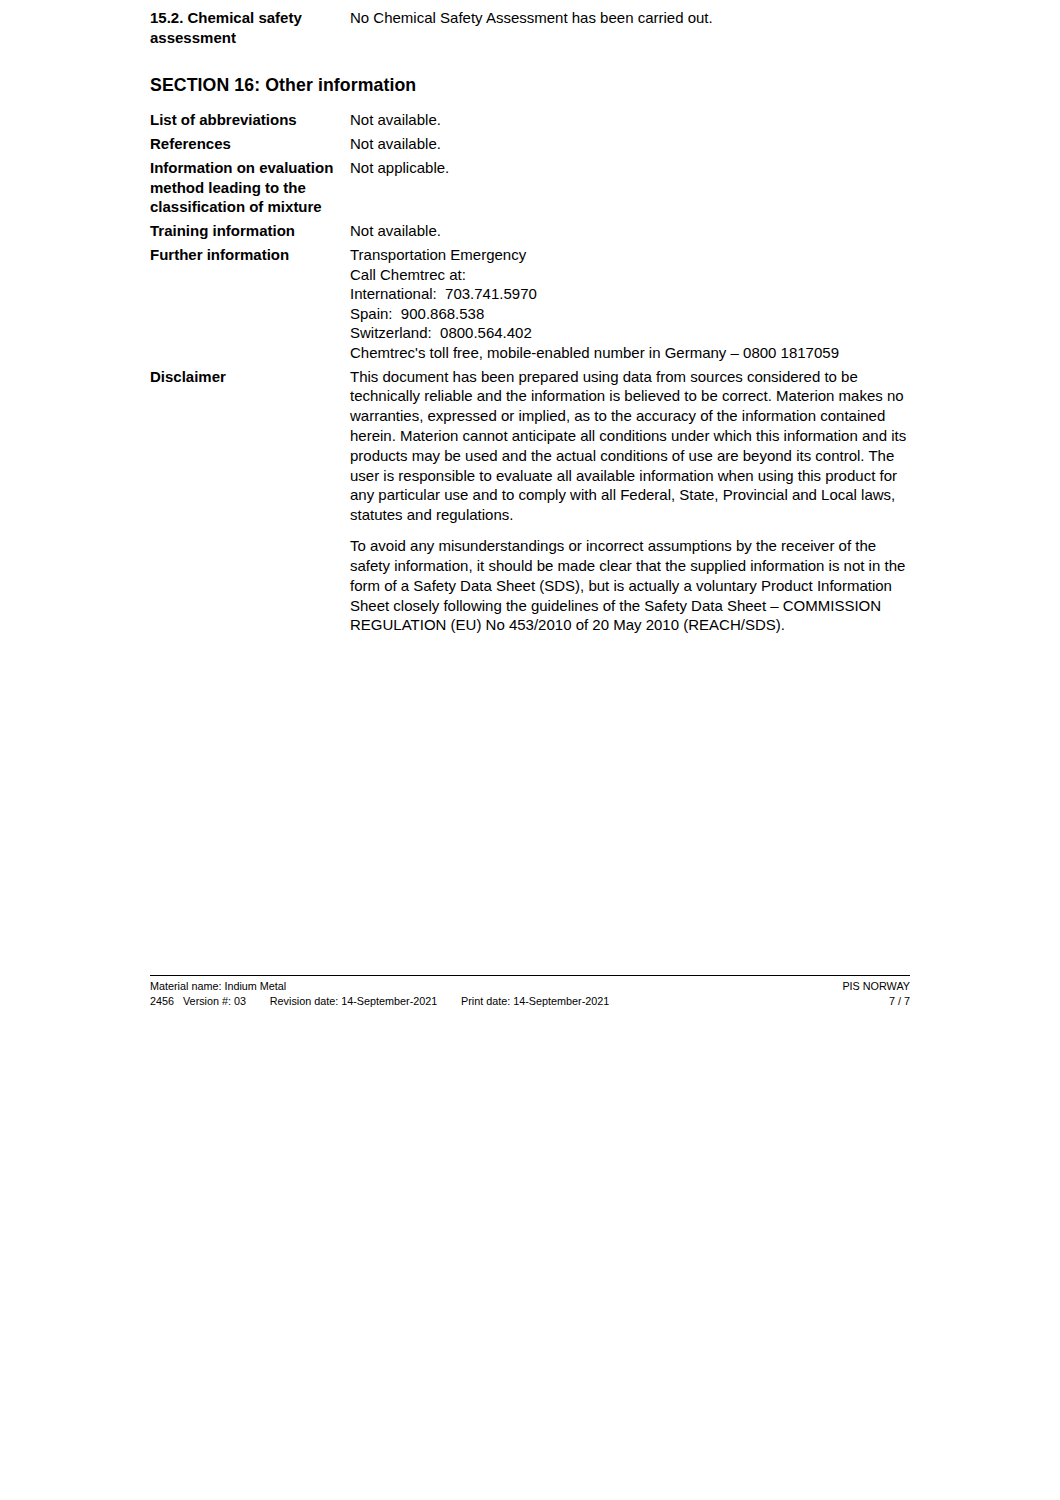15.2. Chemical safety
assessment
No Chemical Safety Assessment has been carried out.
SECTION 16: Other information
List of abbreviations
Not available.
References
Not available.
Information on evaluation
method leading to the
classification of mixture
Not applicable.
Training information
Not available.
Further information
Transportation Emergency Call Chemtrec at: International: 703.741.5970 Spain: 900.868.538 Switzerland: 0800.564.402 Chemtrec's toll free, mobile-enabled number in Germany – 0800 1817059
Disclaimer
This document has been prepared using data from sources considered to be technically reliable and the information is believed to be correct. Materion makes no warranties, expressed or implied, as to the accuracy of the information contained herein. Materion cannot anticipate all conditions under which this information and its products may be used and the actual conditions of use are beyond its control. The user is responsible to evaluate all available information when using this product for any particular use and to comply with all Federal, State, Provincial and Local laws, statutes and regulations.
To avoid any misunderstandings or incorrect assumptions by the receiver of the safety information, it should be made clear that the supplied information is not in the form of a Safety Data Sheet (SDS), but is actually a voluntary Product Information Sheet closely following the guidelines of the Safety Data Sheet – COMMISSION REGULATION (EU) No 453/2010 of 20 May 2010 (REACH/SDS).
Material name: Indium Metal
PIS NORWAY
2456 Version #: 03 Revision date: 14-September-2021 Print date: 14-September-2021
7 / 7